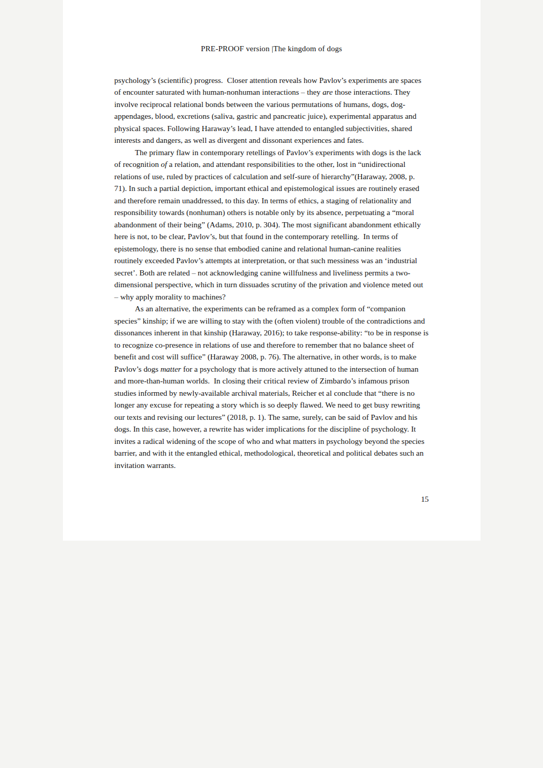PRE-PROOF version |The kingdom of dogs
psychology’s (scientific) progress. Closer attention reveals how Pavlov’s experiments are spaces of encounter saturated with human-nonhuman interactions – they are those interactions. They involve reciprocal relational bonds between the various permutations of humans, dogs, dog-appendages, blood, excretions (saliva, gastric and pancreatic juice), experimental apparatus and physical spaces. Following Haraway’s lead, I have attended to entangled subjectivities, shared interests and dangers, as well as divergent and dissonant experiences and fates.
The primary flaw in contemporary retellings of Pavlov’s experiments with dogs is the lack of recognition of a relation, and attendant responsibilities to the other, lost in “unidirectional relations of use, ruled by practices of calculation and self-sure of hierarchy”(Haraway, 2008, p. 71). In such a partial depiction, important ethical and epistemological issues are routinely erased and therefore remain unaddressed, to this day. In terms of ethics, a staging of relationality and responsibility towards (nonhuman) others is notable only by its absence, perpetuating a “moral abandonment of their being” (Adams, 2010, p. 304). The most significant abandonment ethically here is not, to be clear, Pavlov’s, but that found in the contemporary retelling. In terms of epistemology, there is no sense that embodied canine and relational human-canine realities routinely exceeded Pavlov’s attempts at interpretation, or that such messiness was an ‘industrial secret’. Both are related – not acknowledging canine willfulness and liveliness permits a two-dimensional perspective, which in turn dissuades scrutiny of the privation and violence meted out – why apply morality to machines?
As an alternative, the experiments can be reframed as a complex form of “companion species” kinship; if we are willing to stay with the (often violent) trouble of the contradictions and dissonances inherent in that kinship (Haraway, 2016); to take response-ability: “to be in response is to recognize co-presence in relations of use and therefore to remember that no balance sheet of benefit and cost will suffice” (Haraway 2008, p. 76). The alternative, in other words, is to make Pavlov’s dogs matter for a psychology that is more actively attuned to the intersection of human and more-than-human worlds. In closing their critical review of Zimbardo’s infamous prison studies informed by newly-available archival materials, Reicher et al conclude that “there is no longer any excuse for repeating a story which is so deeply flawed. We need to get busy rewriting our texts and revising our lectures” (2018, p. 1). The same, surely, can be said of Pavlov and his dogs. In this case, however, a rewrite has wider implications for the discipline of psychology. It invites a radical widening of the scope of who and what matters in psychology beyond the species barrier, and with it the entangled ethical, methodological, theoretical and political debates such an invitation warrants.
15